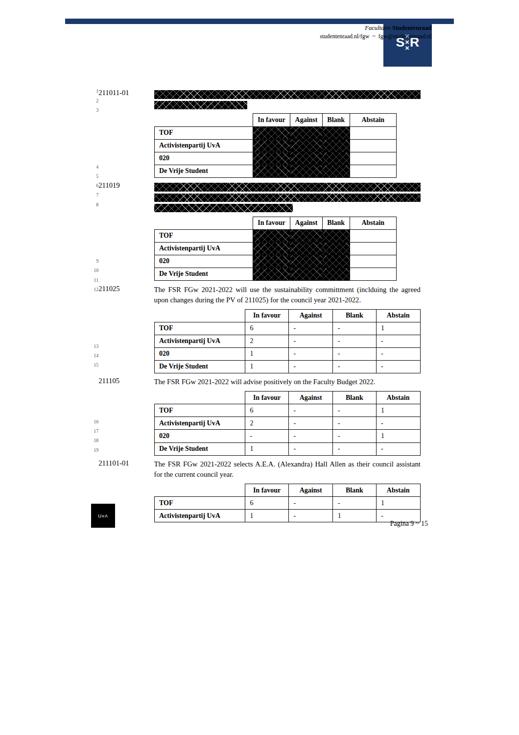S×
×
×R
Facultaire Studentenraad
studentenraad.nl/fgw ~ fgw@studentenraad.nl
1
2
3
4
5
6
7
8
9
10
11
12
13
14
15
16
17
18
19
211011-01
| | In favour | Against | Blank | Abstain |
| --- | --- | --- | --- | --- |
| TOF | | | | |
| Activistenpartij UvA | | | | |
| 020 | | | | |
| De Vrije Student | | | | |
211019
| | In favour | Against | Blank | Abstain |
| --- | --- | --- | --- | --- |
| TOF | | | | |
| Activistenpartij UvA | | | | |
| 020 | | | | |
| De Vrije Student | | | | |
211025
The FSR FGw 2021-2022 will use the sustainability committment (inclduing the agreed upon changes during the PV of 211025) for the council year 2021-2022.
| | In favour | Against | Blank | Abstain |
| --- | --- | --- | --- | --- |
| TOF | 6 | - | - | 1 |
| Activistenpartij UvA | 2 | - | - | - |
| 020 | 1 | - | - | - |
| De Vrije Student | 1 | - | - | - |
211105
The FSR FGw 2021-2022 will advise positively on the Faculty Budget 2022.
| | In favour | Against | Blank | Abstain |
| --- | --- | --- | --- | --- |
| TOF | 6 | - | - | 1 |
| Activistenpartij UvA | 2 | - | - | - |
| 020 | - | - | - | 1 |
| De Vrije Student | 1 | - | - | - |
211101-01
The FSR FGw 2021-2022 selects A.E.A. (Alexandra) Hall Allen as their council assistant for the current council year.
| | In favour | Against | Blank | Abstain |
| --- | --- | --- | --- | --- |
| TOF | 6 | - | - | 1 |
| Activistenpartij UvA | 1 | - | 1 | - |
UvA
Pagina 9 ~ 15